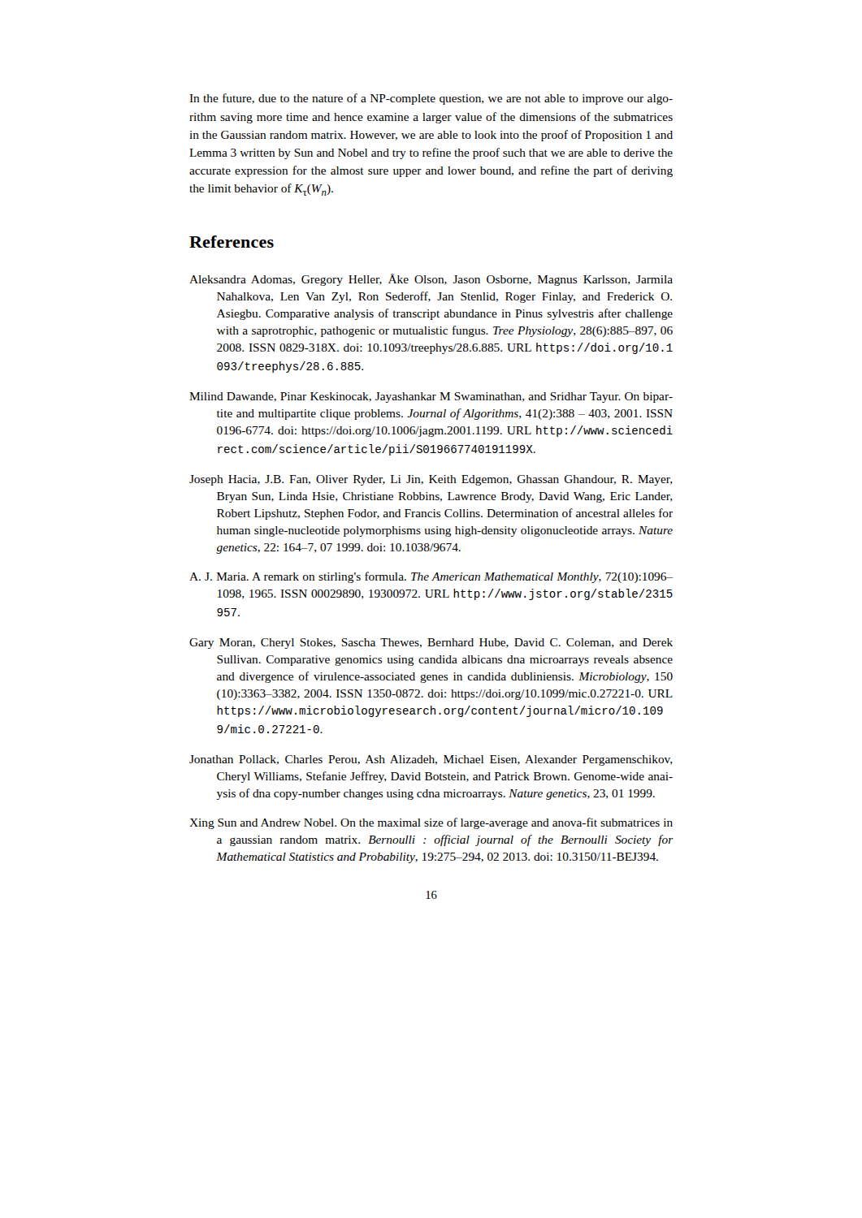In the future, due to the nature of a NP-complete question, we are not able to improve our algorithm saving more time and hence examine a larger value of the dimensions of the submatrices in the Gaussian random matrix. However, we are able to look into the proof of Proposition 1 and Lemma 3 written by Sun and Nobel and try to refine the proof such that we are able to derive the accurate expression for the almost sure upper and lower bound, and refine the part of deriving the limit behavior of Kτ(Wn).
References
Aleksandra Adomas, Gregory Heller, Åke Olson, Jason Osborne, Magnus Karlsson, Jarmila Nahalkova, Len Van Zyl, Ron Sederoff, Jan Stenlid, Roger Finlay, and Frederick O. Asiegbu. Comparative analysis of transcript abundance in Pinus sylvestris after challenge with a saprotrophic, pathogenic or mutualistic fungus. Tree Physiology, 28(6):885–897, 06 2008. ISSN 0829-318X. doi: 10.1093/treephys/28.6.885. URL https://doi.org/10.1093/treephys/28.6.885.
Milind Dawande, Pinar Keskinocak, Jayashankar M Swaminathan, and Sridhar Tayur. On bipartite and multipartite clique problems. Journal of Algorithms, 41(2):388 – 403, 2001. ISSN 0196-6774. doi: https://doi.org/10.1006/jagm.2001.1199. URL http://www.sciencedirect.com/science/article/pii/S019667740191199X.
Joseph Hacia, J.B. Fan, Oliver Ryder, Li Jin, Keith Edgemon, Ghassan Ghandour, R. Mayer, Bryan Sun, Linda Hsie, Christiane Robbins, Lawrence Brody, David Wang, Eric Lander, Robert Lipshutz, Stephen Fodor, and Francis Collins. Determination of ancestral alleles for human single-nucleotide polymorphisms using high-density oligonucleotide arrays. Nature genetics, 22: 164–7, 07 1999. doi: 10.1038/9674.
A. J. Maria. A remark on stirling's formula. The American Mathematical Monthly, 72(10):1096–1098, 1965. ISSN 00029890, 19300972. URL http://www.jstor.org/stable/2315957.
Gary Moran, Cheryl Stokes, Sascha Thewes, Bernhard Hube, David C. Coleman, and Derek Sullivan. Comparative genomics using candida albicans dna microarrays reveals absence and divergence of virulence-associated genes in candida dubliniensis. Microbiology, 150 (10):3363–3382, 2004. ISSN 1350-0872. doi: https://doi.org/10.1099/mic.0.27221-0. URL https://www.microbiologyresearch.org/content/journal/micro/10.1099/mic.0.27221-0.
Jonathan Pollack, Charles Perou, Ash Alizadeh, Michael Eisen, Alexander Pergamenschikov, Cheryl Williams, Stefanie Jeffrey, David Botstein, and Patrick Brown. Genome-wide anaiysis of dna copy-number changes using cdna microarrays. Nature genetics, 23, 01 1999.
Xing Sun and Andrew Nobel. On the maximal size of large-average and anova-fit submatrices in a gaussian random matrix. Bernoulli : official journal of the Bernoulli Society for Mathematical Statistics and Probability, 19:275–294, 02 2013. doi: 10.3150/11-BEJ394.
16